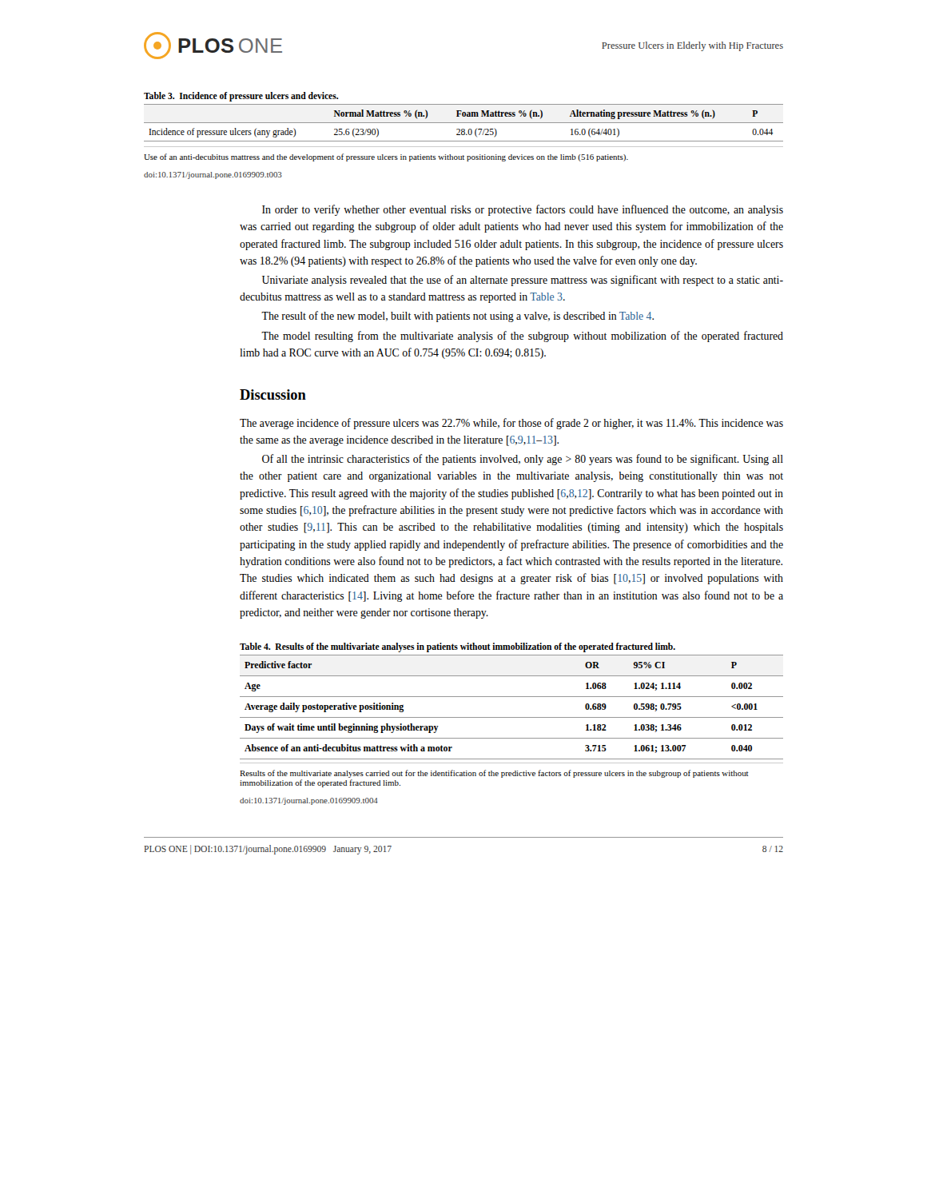PLOS ONE
Pressure Ulcers in Elderly with Hip Fractures
Table 3. Incidence of pressure ulcers and devices.
| | Normal Mattress % (n.) | Foam Mattress % (n.) | Alternating pressure Mattress % (n.) | P |
| --- | --- | --- | --- | --- |
| Incidence of pressure ulcers (any grade) | 25.6 (23/90) | 28.0 (7/25) | 16.0 (64/401) | 0.044 |
Use of an anti-decubitus mattress and the development of pressure ulcers in patients without positioning devices on the limb (516 patients).
doi:10.1371/journal.pone.0169909.t003
In order to verify whether other eventual risks or protective factors could have influenced the outcome, an analysis was carried out regarding the subgroup of older adult patients who had never used this system for immobilization of the operated fractured limb. The subgroup included 516 older adult patients. In this subgroup, the incidence of pressure ulcers was 18.2% (94 patients) with respect to 26.8% of the patients who used the valve for even only one day.
Univariate analysis revealed that the use of an alternate pressure mattress was significant with respect to a static anti-decubitus mattress as well as to a standard mattress as reported in Table 3.
The result of the new model, built with patients not using a valve, is described in Table 4.
The model resulting from the multivariate analysis of the subgroup without mobilization of the operated fractured limb had a ROC curve with an AUC of 0.754 (95% CI: 0.694; 0.815).
Discussion
The average incidence of pressure ulcers was 22.7% while, for those of grade 2 or higher, it was 11.4%. This incidence was the same as the average incidence described in the literature [6,9,11–13].
Of all the intrinsic characteristics of the patients involved, only age > 80 years was found to be significant. Using all the other patient care and organizational variables in the multivariate analysis, being constitutionally thin was not predictive. This result agreed with the majority of the studies published [6,8,12]. Contrarily to what has been pointed out in some studies [6,10], the prefracture abilities in the present study were not predictive factors which was in accordance with other studies [9,11]. This can be ascribed to the rehabilitative modalities (timing and intensity) which the hospitals participating in the study applied rapidly and independently of prefracture abilities. The presence of comorbidities and the hydration conditions were also found not to be predictors, a fact which contrasted with the results reported in the literature. The studies which indicated them as such had designs at a greater risk of bias [10,15] or involved populations with different characteristics [14]. Living at home before the fracture rather than in an institution was also found not to be a predictor, and neither were gender nor cortisone therapy.
Table 4. Results of the multivariate analyses in patients without immobilization of the operated fractured limb.
| Predictive factor | OR | 95% CI | P |
| --- | --- | --- | --- |
| Age | 1.068 | 1.024; 1.114 | 0.002 |
| Average daily postoperative positioning | 0.689 | 0.598; 0.795 | <0.001 |
| Days of wait time until beginning physiotherapy | 1.182 | 1.038; 1.346 | 0.012 |
| Absence of an anti-decubitus mattress with a motor | 3.715 | 1.061; 13.007 | 0.040 |
Results of the multivariate analyses carried out for the identification of the predictive factors of pressure ulcers in the subgroup of patients without immobilization of the operated fractured limb.
doi:10.1371/journal.pone.0169909.t004
PLOS ONE | DOI:10.1371/journal.pone.0169909 January 9, 2017
8 / 12